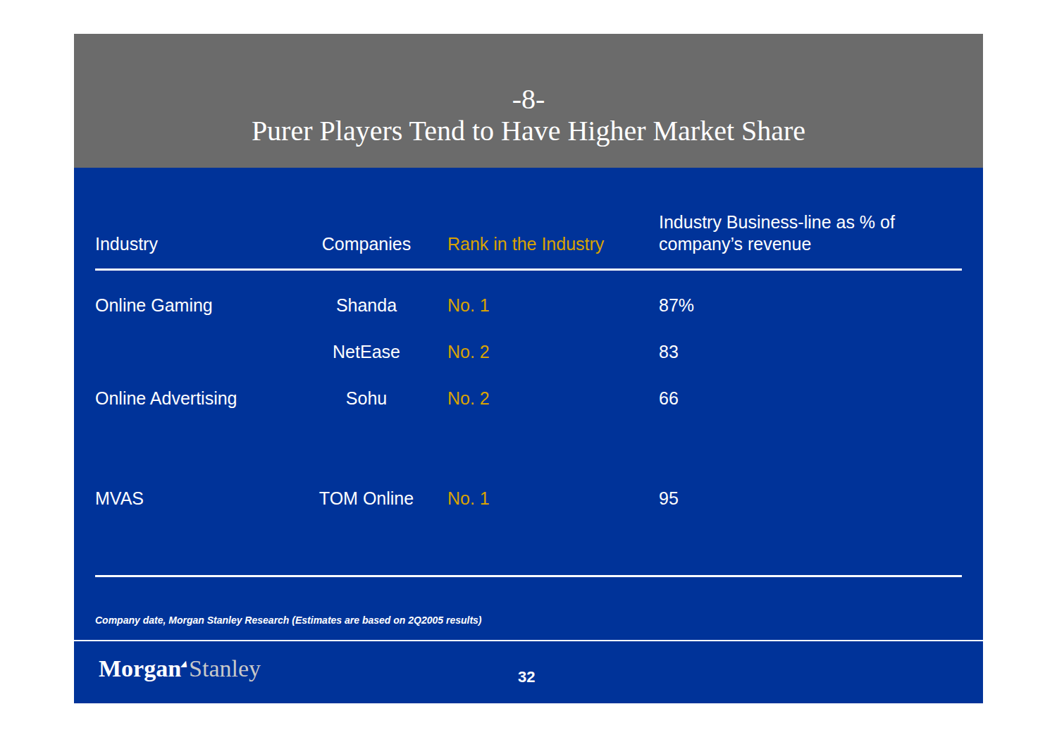-8-
Purer Players Tend to Have Higher Market Share
| Industry | Companies | Rank in the Industry | Industry Business-line as % of company’s revenue |
| --- | --- | --- | --- |
| Online Gaming | Shanda | No. 1 | 87% |
| | NetEase | No. 2 | 83 |
| Online Advertising | Sohu | No. 2 | 66 |
| MVAS | TOM Online | No. 1 | 95 |
Company date, Morgan Stanley Research (Estimates are based on 2Q2005 results)
Morgan▴Stanley
32